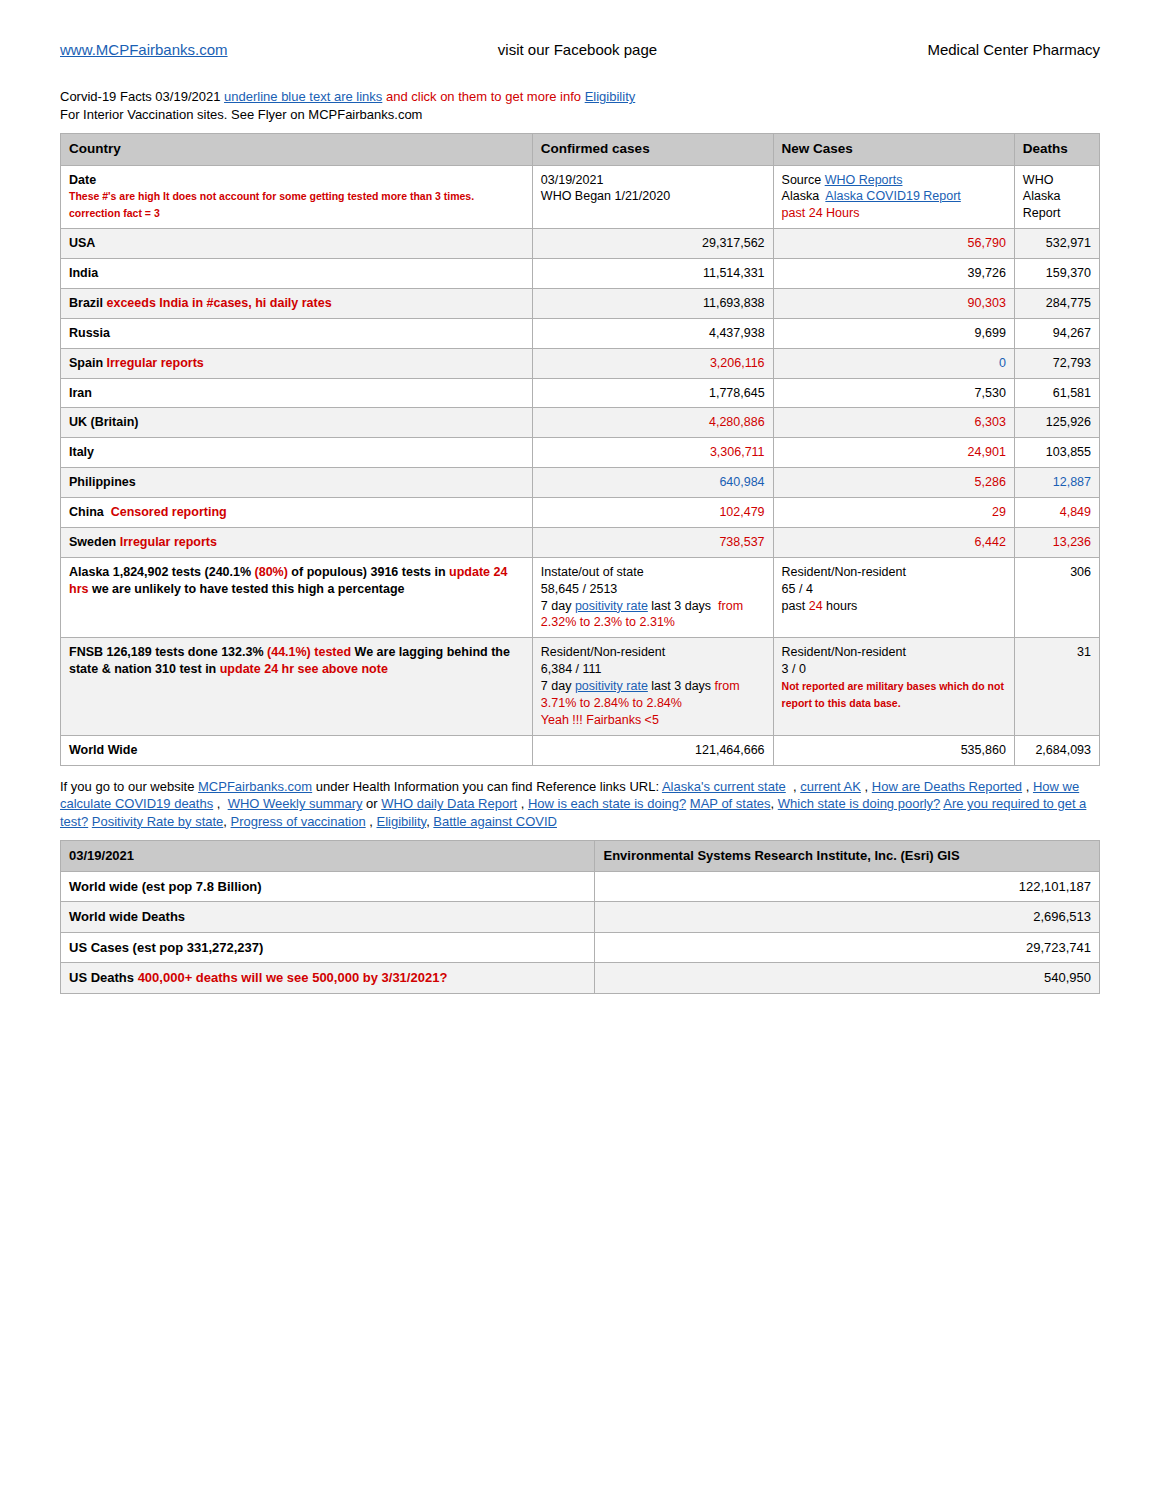www.MCPFairbanks.com visit our Facebook page Medical Center Pharmacy
Corvid-19 Facts 03/19/2021 underline blue text are links and click on them to get more info Eligibility
For Interior Vaccination sites. See Flyer on MCPFairbanks.com
| Country | Confirmed cases | New Cases | Deaths |
| --- | --- | --- | --- |
| Date These #'s are high It does not account for some getting tested more than 3 times. correction fact = 3 | 03/19/2021 WHO Began 1/21/2020 | Source WHO Reports Alaska Alaska COVID19 Report past 24 Hours | WHO Alaska Report |
| USA | 29,317,562 | 56,790 | 532,971 |
| India | 11,514,331 | 39,726 | 159,370 |
| Brazil exceeds India in #cases, hi daily rates | 11,693,838 | 90,303 | 284,775 |
| Russia | 4,437,938 | 9,699 | 94,267 |
| Spain Irregular reports | 3,206,116 | 0 | 72,793 |
| Iran | 1,778,645 | 7,530 | 61,581 |
| UK (Britain) | 4,280,886 | 6,303 | 125,926 |
| Italy | 3,306,711 | 24,901 | 103,855 |
| Philippines | 640,984 | 5,286 | 12,887 |
| China Censored reporting | 102,479 | 29 | 4,849 |
| Sweden Irregular reports | 738,537 | 6,442 | 13,236 |
| Alaska 1,824,902 tests (240.1% (80%) of populous) 3916 tests in update 24 hrs we are unlikely to have tested this high a percentage | Instate/out of state 58,645 / 2513 7 day positivity rate last 3 days from 2.32% to 2.3% to 2.31% | Resident/Non-resident 65 / 4 past 24 hours | 306 |
| FNSB 126,189 tests done 132.3% (44.1%) tested We are lagging behind the state & nation 310 test in update 24 hr see above note | Resident/Non-resident 6,384 / 111 7 day positivity rate last 3 days from 3.71% to 2.84% to 2.84% Yeah !!! Fairbanks <5 | Resident/Non-resident 3 / 0 Not reported are military bases which do not report to this data base. | 31 |
| World Wide | 121,464,666 | 535,860 | 2,684,093 |
If you go to our website MCPFairbanks.com under Health Information you can find Reference links URL: Alaska's current state , current AK , How are Deaths Reported , How we calculate COVID19 deaths , WHO Weekly summary or WHO daily Data Report , How is each state is doing? MAP of states, Which state is doing poorly? Are you required to get a test? Positivity Rate by state, Progress of vaccination , Eligibility, Battle against COVID
| 03/19/2021 | Environmental Systems Research Institute, Inc. (Esri) GIS |
| --- | --- |
| World wide (est pop 7.8 Billion) | 122,101,187 |
| World wide Deaths | 2,696,513 |
| US Cases (est pop 331,272,237) | 29,723,741 |
| US Deaths 400,000+ deaths will we see 500,000 by 3/31/2021? | 540,950 |